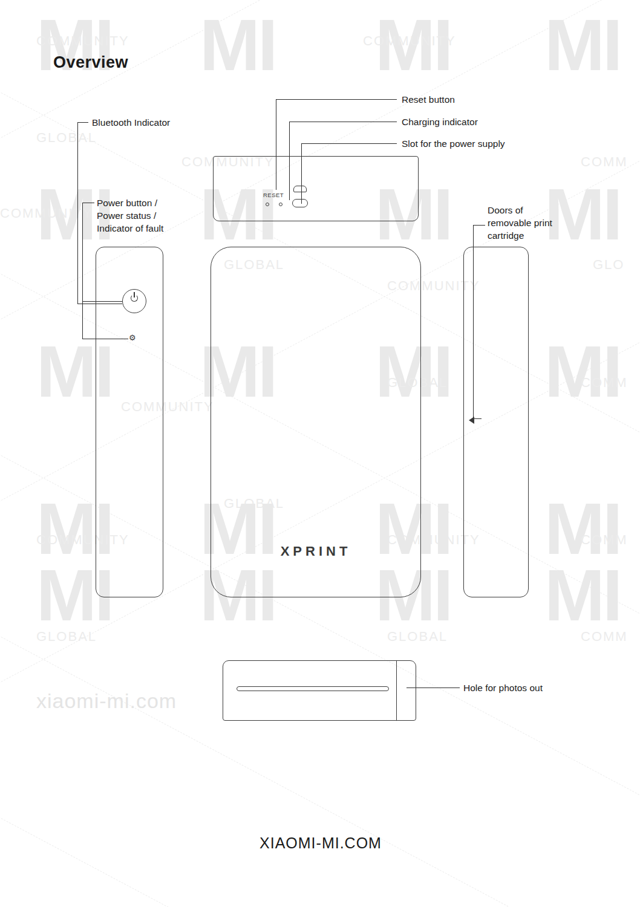MI
COMMUNITY
GLOBAL
MI
COMMUNITY
MI
COMMUNITY
MI
COMM
MI
MI
MI
MI
GLOBAL
COMMUNITY
GLO
MI
MI
MI
MI
COMMUNITY
GLOBAL
COMM
COMMUNITY
GLOBAL
COMMUNITY
MI
MI
MI
MI
COMMUNITY
COMM
MI
MI
MI
MI
GLOBAL
GLOBAL
COMM
xiaomi-mi.com
Overview
Reset button
Charging indicator
Slot for the power supply
Bluetooth Indicator
Power button /
Power status /
Indicator of fault
Doors of
removable print
cartridge
Hole for photos out
RESET
⚙
XPRINT
XIAOMI-MI.COM